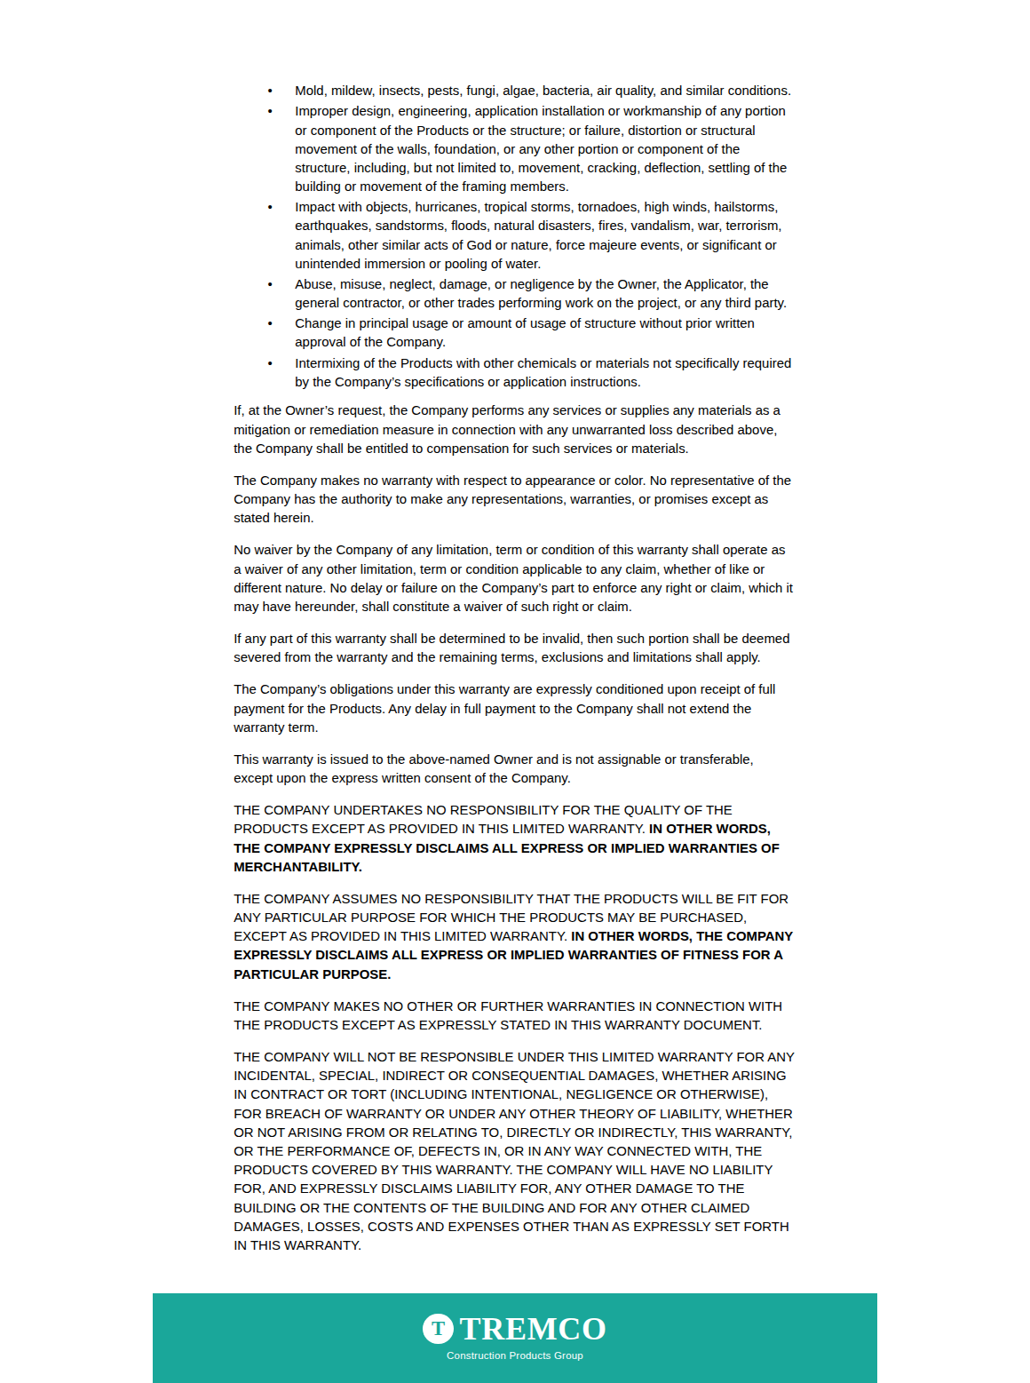Mold, mildew, insects, pests, fungi, algae, bacteria, air quality, and similar conditions.
Improper design, engineering, application installation or workmanship of any portion or component of the Products or the structure; or failure, distortion or structural movement of the walls, foundation, or any other portion or component of the structure, including, but not limited to, movement, cracking, deflection, settling of the building or movement of the framing members.
Impact with objects, hurricanes, tropical storms, tornadoes, high winds, hailstorms, earthquakes, sandstorms, floods, natural disasters, fires, vandalism, war, terrorism, animals, other similar acts of God or nature, force majeure events, or significant or unintended immersion or pooling of water.
Abuse, misuse, neglect, damage, or negligence by the Owner, the Applicator, the general contractor, or other trades performing work on the project, or any third party.
Change in principal usage or amount of usage of structure without prior written approval of the Company.
Intermixing of the Products with other chemicals or materials not specifically required by the Company’s specifications or application instructions.
If, at the Owner’s request, the Company performs any services or supplies any materials as a mitigation or remediation measure in connection with any unwarranted loss described above, the Company shall be entitled to compensation for such services or materials.
The Company makes no warranty with respect to appearance or color. No representative of the Company has the authority to make any representations, warranties, or promises except as stated herein.
No waiver by the Company of any limitation, term or condition of this warranty shall operate as a waiver of any other limitation, term or condition applicable to any claim, whether of like or different nature. No delay or failure on the Company’s part to enforce any right or claim, which it may have hereunder, shall constitute a waiver of such right or claim.
If any part of this warranty shall be determined to be invalid, then such portion shall be deemed severed from the warranty and the remaining terms, exclusions and limitations shall apply.
The Company’s obligations under this warranty are expressly conditioned upon receipt of full payment for the Products. Any delay in full payment to the Company shall not extend the warranty term.
This warranty is issued to the above-named Owner and is not assignable or transferable, except upon the express written consent of the Company.
THE COMPANY UNDERTAKES NO RESPONSIBILITY FOR THE QUALITY OF THE PRODUCTS EXCEPT AS PROVIDED IN THIS LIMITED WARRANTY. IN OTHER WORDS, THE COMPANY EXPRESSLY DISCLAIMS ALL EXPRESS OR IMPLIED WARRANTIES OF MERCHANTABILITY.
THE COMPANY ASSUMES NO RESPONSIBILITY THAT THE PRODUCTS WILL BE FIT FOR ANY PARTICULAR PURPOSE FOR WHICH THE PRODUCTS MAY BE PURCHASED, EXCEPT AS PROVIDED IN THIS LIMITED WARRANTY. IN OTHER WORDS, THE COMPANY EXPRESSLY DISCLAIMS ALL EXPRESS OR IMPLIED WARRANTIES OF FITNESS FOR A PARTICULAR PURPOSE.
THE COMPANY MAKES NO OTHER OR FURTHER WARRANTIES IN CONNECTION WITH THE PRODUCTS EXCEPT AS EXPRESSLY STATED IN THIS WARRANTY DOCUMENT.
THE COMPANY WILL NOT BE RESPONSIBLE UNDER THIS LIMITED WARRANTY FOR ANY INCIDENTAL, SPECIAL, INDIRECT OR CONSEQUENTIAL DAMAGES, WHETHER ARISING IN CONTRACT OR TORT (INCLUDING INTENTIONAL, NEGLIGENCE OR OTHERWISE), FOR BREACH OF WARRANTY OR UNDER ANY OTHER THEORY OF LIABILITY, WHETHER OR NOT ARISING FROM OR RELATING TO, DIRECTLY OR INDIRECTLY, THIS WARRANTY, OR THE PERFORMANCE OF, DEFECTS IN, OR IN ANY WAY CONNECTED WITH, THE PRODUCTS COVERED BY THIS WARRANTY. THE COMPANY WILL HAVE NO LIABILITY FOR, AND EXPRESSLY DISCLAIMS LIABILITY FOR, ANY OTHER DAMAGE TO THE BUILDING OR THE CONTENTS OF THE BUILDING AND FOR ANY OTHER CLAIMED DAMAGES, LOSSES, COSTS AND EXPENSES OTHER THAN AS EXPRESSLY SET FORTH IN THIS WARRANTY.
T
TREMCO
Construction Products Group